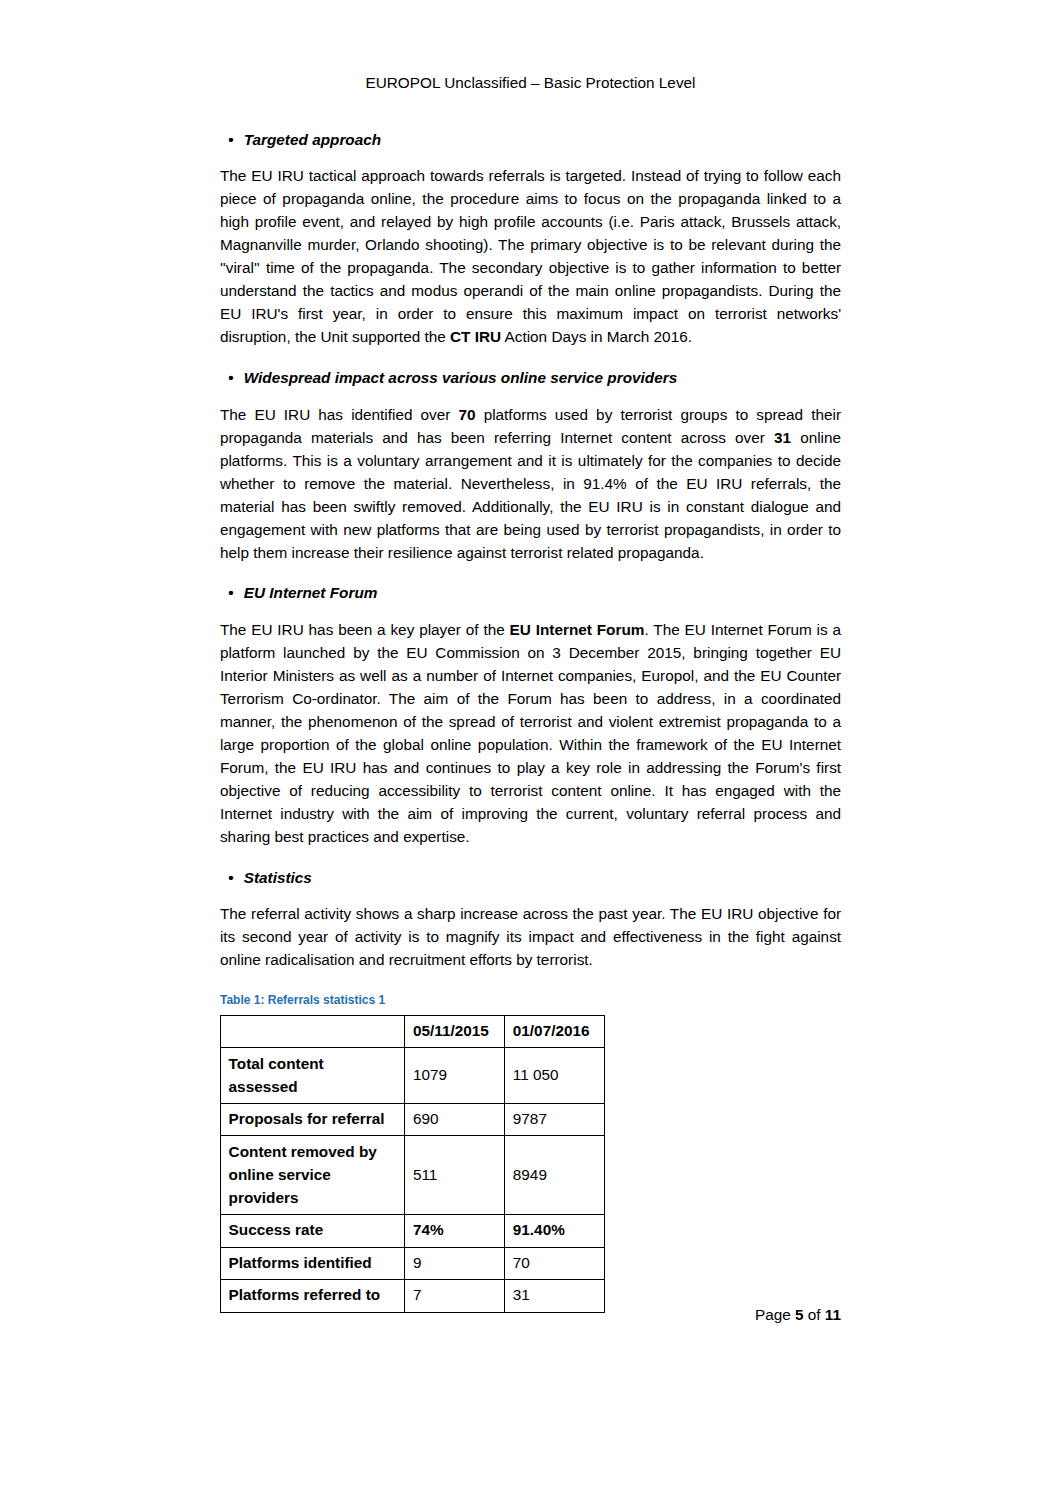EUROPOL Unclassified – Basic Protection Level
Targeted approach
The EU IRU tactical approach towards referrals is targeted. Instead of trying to follow each piece of propaganda online, the procedure aims to focus on the propaganda linked to a high profile event, and relayed by high profile accounts (i.e. Paris attack, Brussels attack, Magnanville murder, Orlando shooting). The primary objective is to be relevant during the ''viral'' time of the propaganda. The secondary objective is to gather information to better understand the tactics and modus operandi of the main online propagandists. During the EU IRU's first year, in order to ensure this maximum impact on terrorist networks' disruption, the Unit supported the CT IRU Action Days in March 2016.
Widespread impact across various online service providers
The EU IRU has identified over 70 platforms used by terrorist groups to spread their propaganda materials and has been referring Internet content across over 31 online platforms. This is a voluntary arrangement and it is ultimately for the companies to decide whether to remove the material. Nevertheless, in 91.4% of the EU IRU referrals, the material has been swiftly removed. Additionally, the EU IRU is in constant dialogue and engagement with new platforms that are being used by terrorist propagandists, in order to help them increase their resilience against terrorist related propaganda.
EU Internet Forum
The EU IRU has been a key player of the EU Internet Forum. The EU Internet Forum is a platform launched by the EU Commission on 3 December 2015, bringing together EU Interior Ministers as well as a number of Internet companies, Europol, and the EU Counter Terrorism Co-ordinator. The aim of the Forum has been to address, in a coordinated manner, the phenomenon of the spread of terrorist and violent extremist propaganda to a large proportion of the global online population. Within the framework of the EU Internet Forum, the EU IRU has and continues to play a key role in addressing the Forum's first objective of reducing accessibility to terrorist content online. It has engaged with the Internet industry with the aim of improving the current, voluntary referral process and sharing best practices and expertise.
Statistics
The referral activity shows a sharp increase across the past year. The EU IRU objective for its second year of activity is to magnify its impact and effectiveness in the fight against online radicalisation and recruitment efforts by terrorist.
Table 1: Referrals statistics 1
| | 05/11/2015 | 01/07/2016 |
| Total content assessed | 1079 | 11 050 |
| Proposals for referral | 690 | 9787 |
| Content removed by online service providers | 511 | 8949 |
| Success rate | 74% | 91.40% |
| Platforms identified | 9 | 70 |
| Platforms referred to | 7 | 31 |
Page 5 of 11